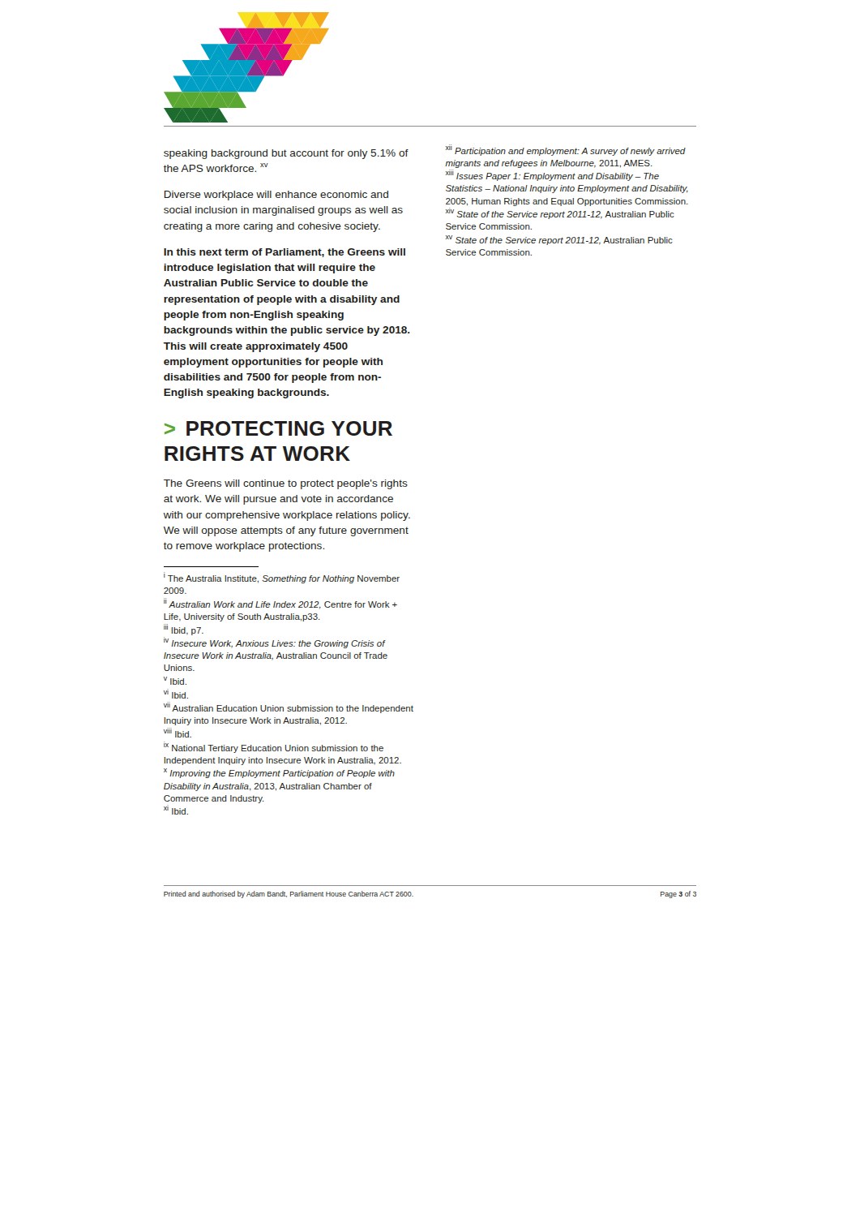speaking background but account for only 5.1% of the APS workforce. xv
Diverse workplace will enhance economic and social inclusion in marginalised groups as well as creating a more caring and cohesive society.
In this next term of Parliament, the Greens will introduce legislation that will require the Australian Public Service to double the representation of people with a disability and people from non-English speaking backgrounds within the public service by 2018. This will create approximately 4500 employment opportunities for people with disabilities and 7500 for people from non-English speaking backgrounds.
> Protecting your rights at work
The Greens will continue to protect people's rights at work. We will pursue and vote in accordance with our comprehensive workplace relations policy. We will oppose attempts of any future government to remove workplace protections.
i The Australia Institute, Something for Nothing November 2009.
ii Australian Work and Life Index 2012, Centre for Work + Life, University of South Australia,p33.
iii Ibid, p7.
iv Insecure Work, Anxious Lives: the Growing Crisis of Insecure Work in Australia, Australian Council of Trade Unions.
v Ibid.
vi Ibid.
vii Australian Education Union submission to the Independent Inquiry into Insecure Work in Australia, 2012.
viii Ibid.
ix National Tertiary Education Union submission to the Independent Inquiry into Insecure Work in Australia, 2012.
x Improving the Employment Participation of People with Disability in Australia, 2013, Australian Chamber of Commerce and Industry.
xi Ibid.
xii Participation and employment: A survey of newly arrived migrants and refugees in Melbourne, 2011, AMES.
xiii Issues Paper 1: Employment and Disability – The Statistics – National Inquiry into Employment and Disability, 2005, Human Rights and Equal Opportunities Commission.
xiv State of the Service report 2011-12, Australian Public Service Commission.
xv State of the Service report 2011-12, Australian Public Service Commission.
Printed and authorised by Adam Bandt, Parliament House Canberra ACT 2600. Page 3 of 3